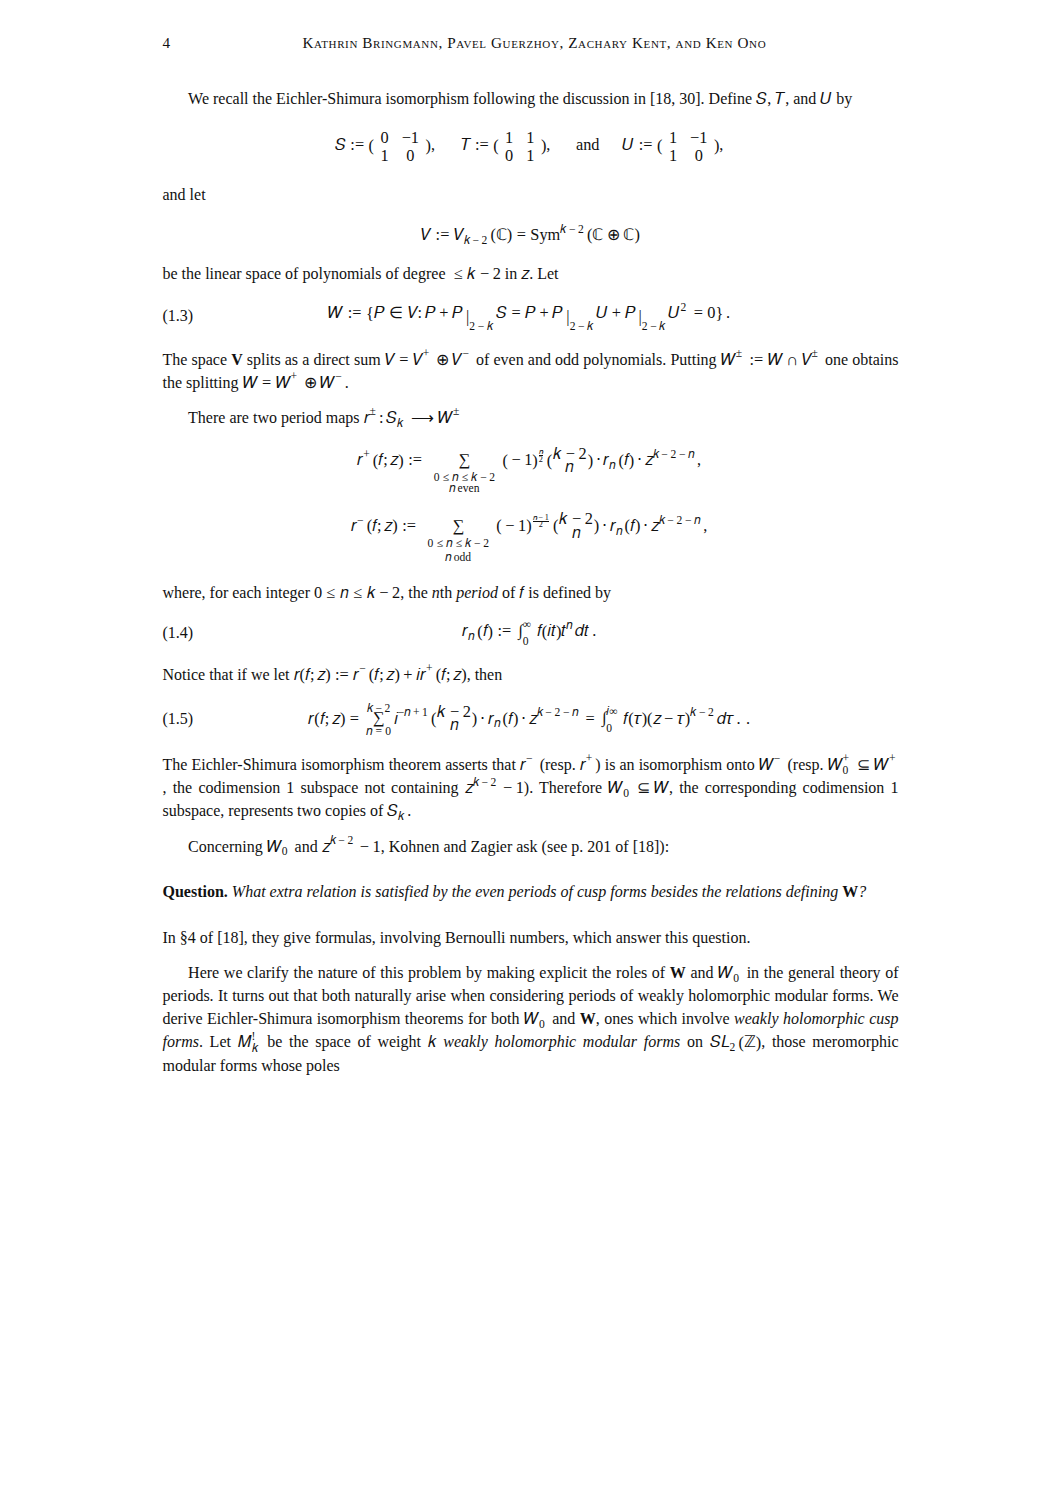4 Kathrin Bringmann, Pavel Guerzhoy, Zachary Kent, and Ken Ono
We recall the Eichler-Shimura isomorphism following the discussion in [18, 30]. Define S, T, and U by
S:= ( 0−1 10 ) , T:= ( 11 01 ) , and U:= ( 1−1 10 ) ,
and let
V:= Vk−2 (ℂ) = Symk−2 (ℂ⊕ℂ)
be the linear space of polynomials of degree ≤k−2 in z. Let
(1.3) W:= { P∈V : P+ P |2−k S = P+ P |2−k U + P |2−k U2 =0 } .
The space V splits as a direct sum V=V+⊕V− of even and odd polynomials. Putting W±:=W∩V± one obtains the splitting W=W+⊕W−.
There are two period maps r±:Sk⟶W±
r+ (f;z) := ∑ 0≤n≤k−2 neven (−1) n2 ( k−2 n ) ⋅ rn(f) ⋅ zk−2−n ,
r− (f;z) := ∑ 0≤n≤k−2 nodd (−1) n−12 ( k−2 n ) ⋅ rn(f) ⋅ zk−2−n ,
where, for each integer 0≤n≤k−2, the nth period of f is defined by
(1.4) rn(f) := ∫ 0 ∞ f(it) tn dt .
Notice that if we let r(f;z):=r−(f;z)+ir+(f;z), then
(1.5) r(f;z) = ∑ n=0 k−2 i−n+1 ( k−2 n ) ⋅ rn(f) ⋅ zk−2−n = ∫ 0 i∞ f(τ) (z−τ) k−2 dτ ..
The Eichler-Shimura isomorphism theorem asserts that r− (resp. r+) is an isomorphism onto W− (resp. W0+⊆W+, the codimension 1 subspace not containing zk−2−1). Therefore W0⊆W, the corresponding codimension 1 subspace, represents two copies of Sk.
Concerning W0 and zk−2−1, Kohnen and Zagier ask (see p. 201 of [18]):
Question. What extra relation is satisfied by the even periods of cusp forms besides the relations defining W?
In §4 of [18], they give formulas, involving Bernoulli numbers, which answer this question.
Here we clarify the nature of this problem by making explicit the roles of W and W0 in the general theory of periods. It turns out that both naturally arise when considering periods of weakly holomorphic modular forms. We derive Eichler-Shimura isomorphism theorems for both W0 and W, ones which involve weakly holomorphic cusp forms. Let Mk! be the space of weight k weakly holomorphic modular forms on SL2(ℤ), those meromorphic modular forms whose poles